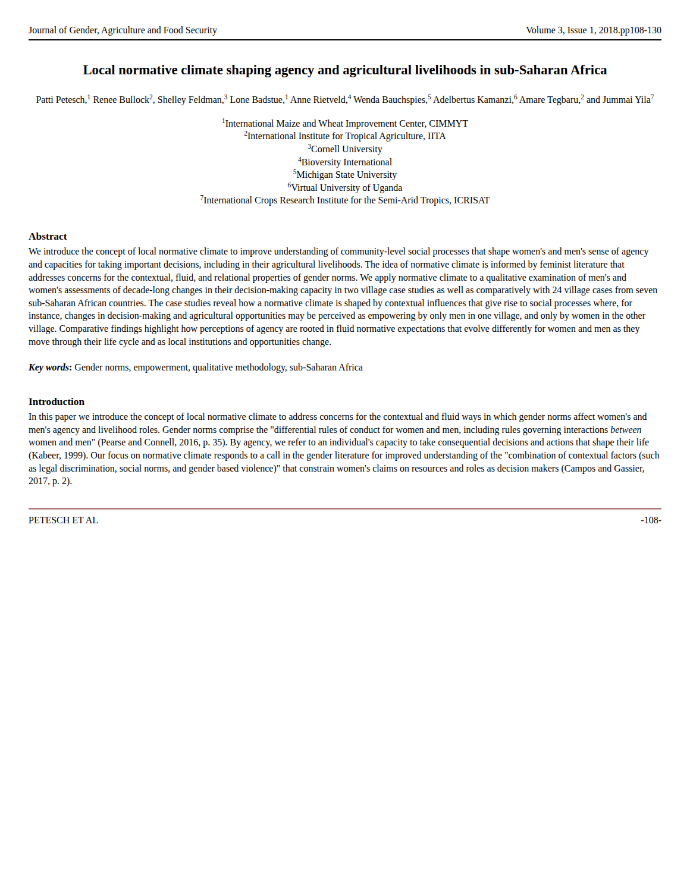Journal of Gender, Agriculture and Food Security Volume 3, Issue 1, 2018.pp108-130
Local normative climate shaping agency and agricultural livelihoods in sub-Saharan Africa
Patti Petesch,1 Renee Bullock2, Shelley Feldman,3 Lone Badstue,1 Anne Rietveld,4 Wenda Bauchspies,5 Adelbertus Kamanzi,6 Amare Tegbaru,2 and Jummai Yila7
1International Maize and Wheat Improvement Center, CIMMYT
2International Institute for Tropical Agriculture, IITA
3Cornell University
4Bioversity International
5Michigan State University
6Virtual University of Uganda
7International Crops Research Institute for the Semi-Arid Tropics, ICRISAT
Abstract
We introduce the concept of local normative climate to improve understanding of community-level social processes that shape women's and men's sense of agency and capacities for taking important decisions, including in their agricultural livelihoods. The idea of normative climate is informed by feminist literature that addresses concerns for the contextual, fluid, and relational properties of gender norms. We apply normative climate to a qualitative examination of men's and women's assessments of decade-long changes in their decision-making capacity in two village case studies as well as comparatively with 24 village cases from seven sub-Saharan African countries. The case studies reveal how a normative climate is shaped by contextual influences that give rise to social processes where, for instance, changes in decision-making and agricultural opportunities may be perceived as empowering by only men in one village, and only by women in the other village. Comparative findings highlight how perceptions of agency are rooted in fluid normative expectations that evolve differently for women and men as they move through their life cycle and as local institutions and opportunities change.
Key words: Gender norms, empowerment, qualitative methodology, sub-Saharan Africa
Introduction
In this paper we introduce the concept of local normative climate to address concerns for the contextual and fluid ways in which gender norms affect women's and men's agency and livelihood roles. Gender norms comprise the "differential rules of conduct for women and men, including rules governing interactions between women and men" (Pearse and Connell, 2016, p. 35). By agency, we refer to an individual's capacity to take consequential decisions and actions that shape their life (Kabeer, 1999). Our focus on normative climate responds to a call in the gender literature for improved understanding of the "combination of contextual factors (such as legal discrimination, social norms, and gender based violence)" that constrain women's claims on resources and roles as decision makers (Campos and Gassier, 2017, p. 2).
PETESCH ET AL -108-